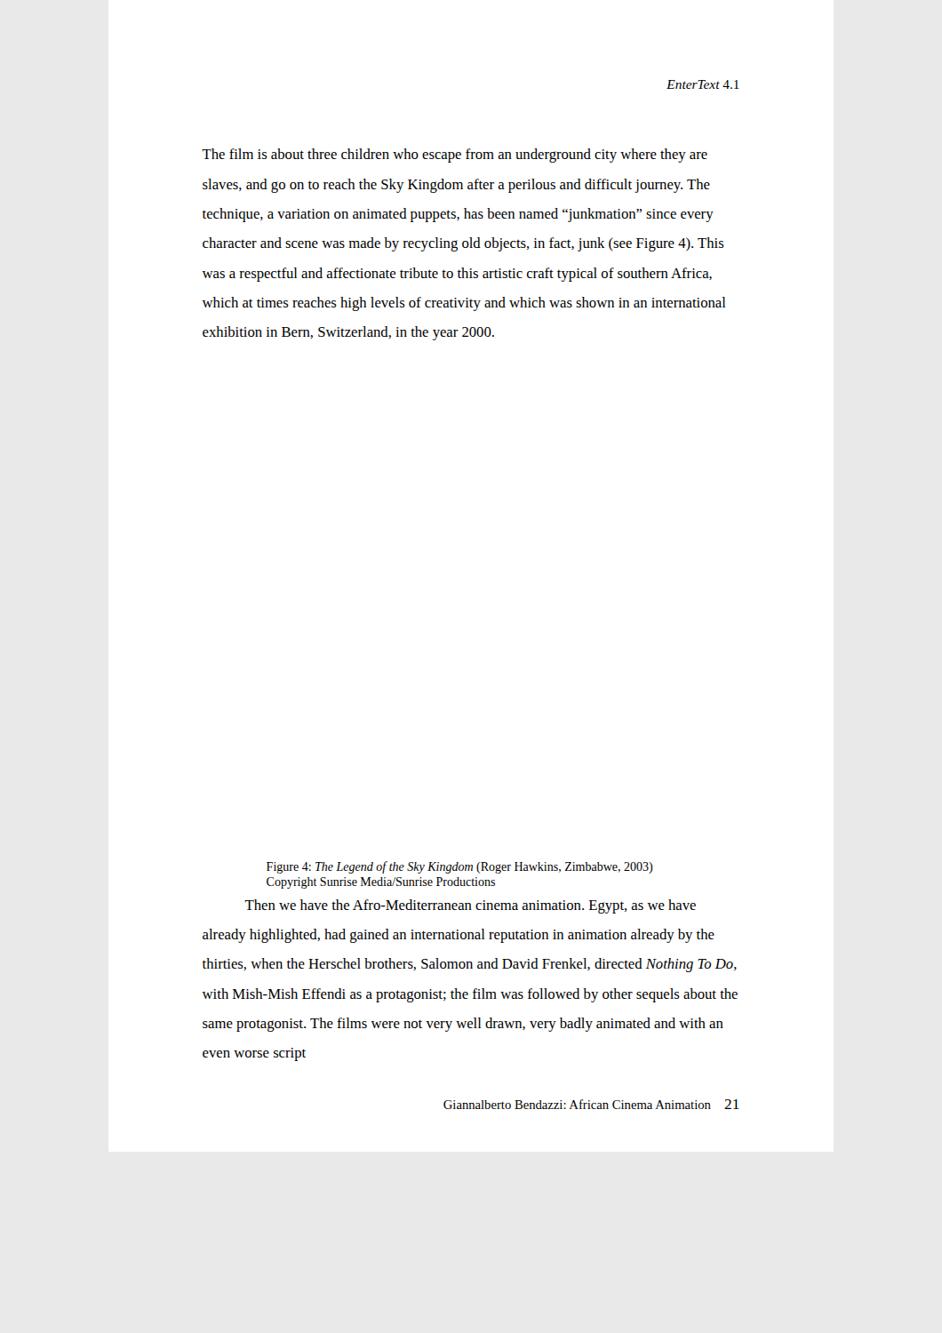EnterText 4.1
The film is about three children who escape from an underground city where they are slaves, and go on to reach the Sky Kingdom after a perilous and difficult journey. The technique, a variation on animated puppets, has been named “junkmation” since every character and scene was made by recycling old objects, in fact, junk (see Figure 4). This was a respectful and affectionate tribute to this artistic craft typical of southern Africa, which at times reaches high levels of creativity and which was shown in an international exhibition in Bern, Switzerland, in the year 2000.
Figure 4: The Legend of the Sky Kingdom (Roger Hawkins, Zimbabwe, 2003)
Copyright Sunrise Media/Sunrise Productions
Then we have the Afro-Mediterranean cinema animation. Egypt, as we have already highlighted, had gained an international reputation in animation already by the thirties, when the Herschel brothers, Salomon and David Frenkel, directed Nothing To Do, with Mish-Mish Effendi as a protagonist; the film was followed by other sequels about the same protagonist. The films were not very well drawn, very badly animated and with an even worse script
Giannalberto Bendazzi: African Cinema Animation 21